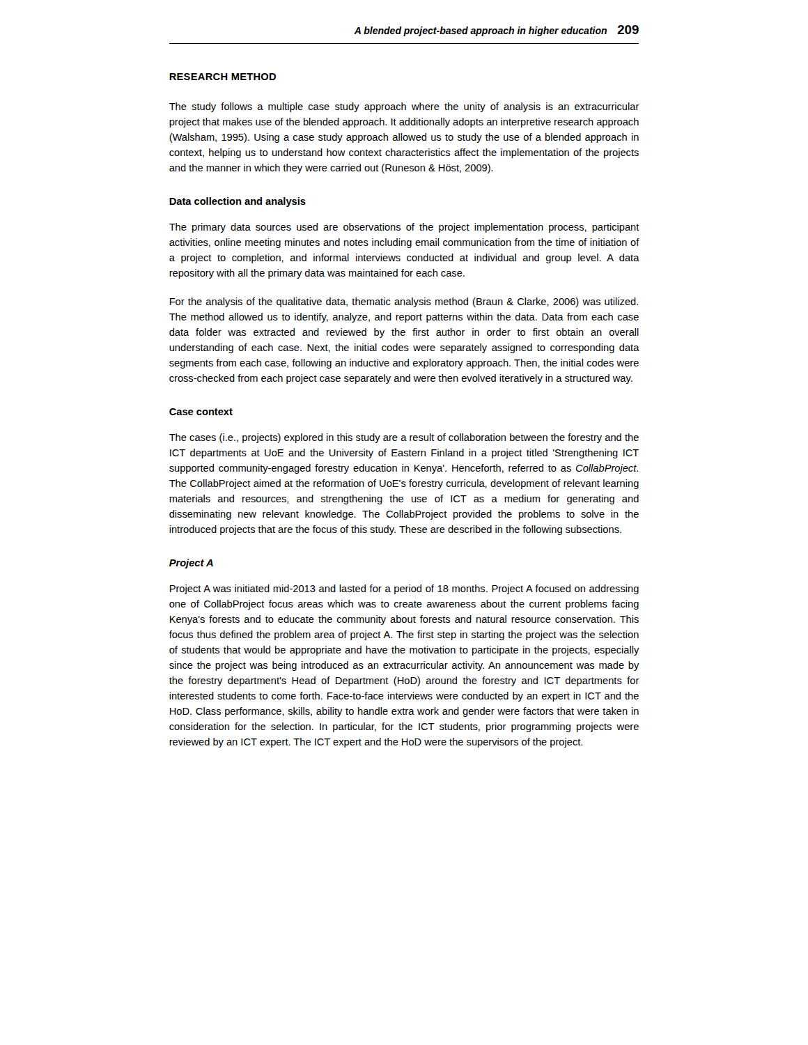A blended project-based approach in higher education 209
RESEARCH METHOD
The study follows a multiple case study approach where the unity of analysis is an extracurricular project that makes use of the blended approach. It additionally adopts an interpretive research approach (Walsham, 1995). Using a case study approach allowed us to study the use of a blended approach in context, helping us to understand how context characteristics affect the implementation of the projects and the manner in which they were carried out (Runeson & Höst, 2009).
Data collection and analysis
The primary data sources used are observations of the project implementation process, participant activities, online meeting minutes and notes including email communication from the time of initiation of a project to completion, and informal interviews conducted at individual and group level. A data repository with all the primary data was maintained for each case.
For the analysis of the qualitative data, thematic analysis method (Braun & Clarke, 2006) was utilized. The method allowed us to identify, analyze, and report patterns within the data. Data from each case data folder was extracted and reviewed by the first author in order to first obtain an overall understanding of each case. Next, the initial codes were separately assigned to corresponding data segments from each case, following an inductive and exploratory approach. Then, the initial codes were cross-checked from each project case separately and were then evolved iteratively in a structured way.
Case context
The cases (i.e., projects) explored in this study are a result of collaboration between the forestry and the ICT departments at UoE and the University of Eastern Finland in a project titled 'Strengthening ICT supported community-engaged forestry education in Kenya'. Henceforth, referred to as CollabProject. The CollabProject aimed at the reformation of UoE's forestry curricula, development of relevant learning materials and resources, and strengthening the use of ICT as a medium for generating and disseminating new relevant knowledge. The CollabProject provided the problems to solve in the introduced projects that are the focus of this study. These are described in the following subsections.
Project A
Project A was initiated mid-2013 and lasted for a period of 18 months. Project A focused on addressing one of CollabProject focus areas which was to create awareness about the current problems facing Kenya's forests and to educate the community about forests and natural resource conservation. This focus thus defined the problem area of project A. The first step in starting the project was the selection of students that would be appropriate and have the motivation to participate in the projects, especially since the project was being introduced as an extracurricular activity. An announcement was made by the forestry department's Head of Department (HoD) around the forestry and ICT departments for interested students to come forth. Face-to-face interviews were conducted by an expert in ICT and the HoD. Class performance, skills, ability to handle extra work and gender were factors that were taken in consideration for the selection. In particular, for the ICT students, prior programming projects were reviewed by an ICT expert. The ICT expert and the HoD were the supervisors of the project.